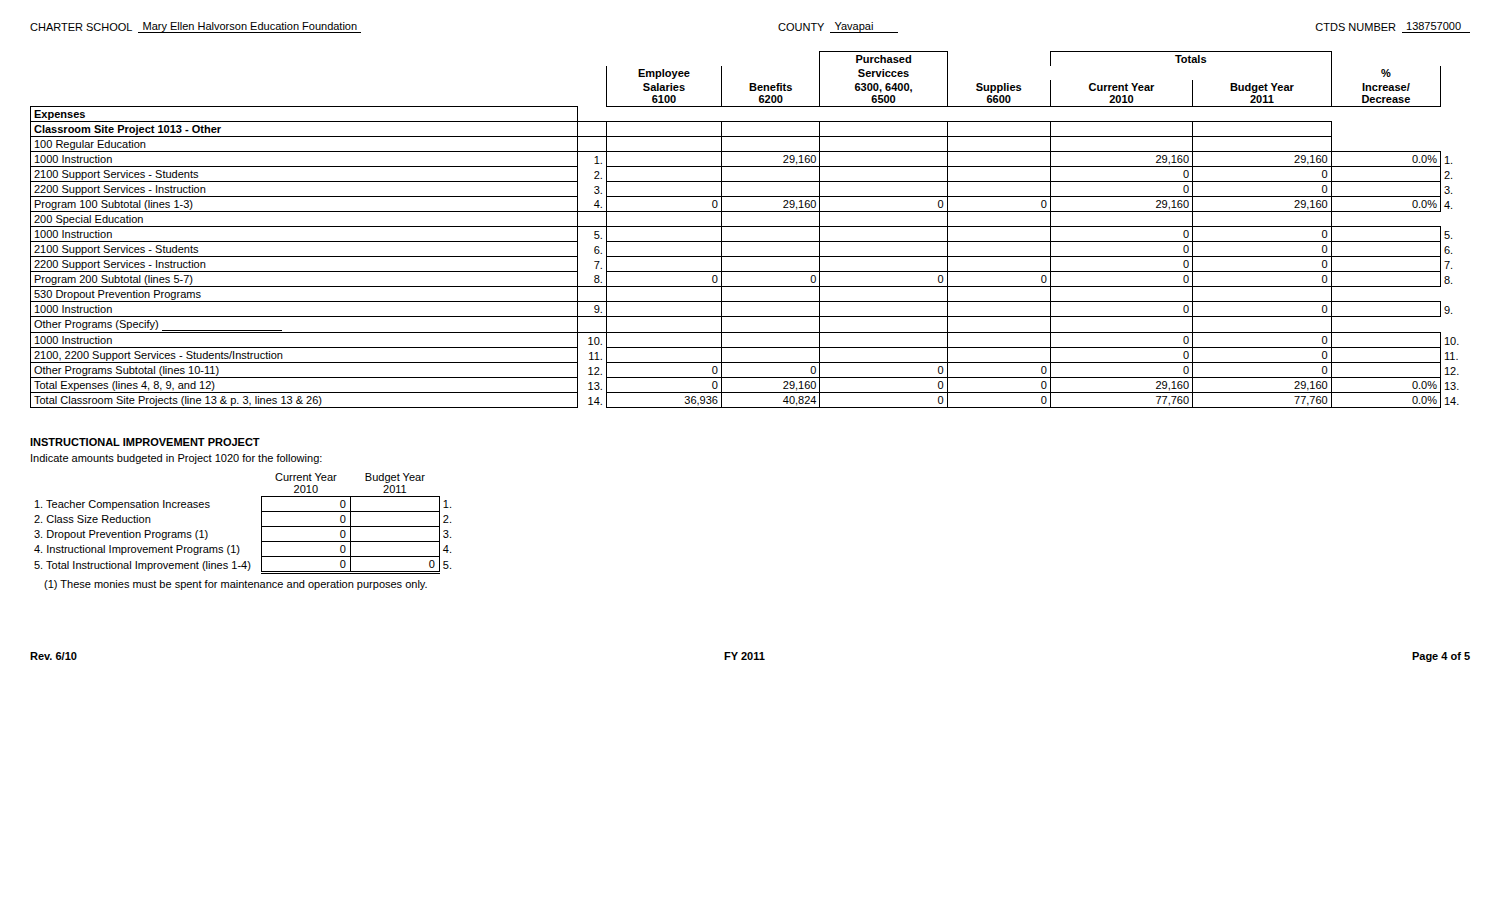CHARTER SCHOOL Mary Ellen Halvorson Education Foundation COUNTY Yavapai CTDS NUMBER 138757000
| | | | | Purchased | | Totals | |
| --- | --- | --- | --- | --- | --- | --- | --- |
| | Employee | | Servicces | | | | % |
| | Salaries 6100 | Benefits 6200 | 6300, 6400, 6500 | Supplies 6600 | Current Year 2010 | Budget Year 2011 | Increase/ Decrease |
| Expenses | | | | | | | | |
| Classroom Site Project 1013 - Other | | | | | | | | |
| 100 Regular Education | | | | | | | | |
| 1000 Instruction | 1. | | 29,160 | | | 29,160 | 29,160 | 0.0% | 1. |
| 2100 Support Services - Students | 2. | | | | | 0 | 0 | | 2. |
| 2200 Support Services - Instruction | 3. | | | | | 0 | 0 | | 3. |
| Program 100 Subtotal (lines 1-3) | 4. | 0 | 29,160 | 0 | 0 | 29,160 | 29,160 | 0.0% | 4. |
| 200 Special Education | | | | | | | | |
| 1000 Instruction | 5. | | | | | 0 | 0 | | 5. |
| 2100 Support Services - Students | 6. | | | | | 0 | 0 | | 6. |
| 2200 Support Services - Instruction | 7. | | | | | 0 | 0 | | 7. |
| Program 200 Subtotal (lines 5-7) | 8. | 0 | 0 | 0 | 0 | 0 | 0 | | 8. |
| 530 Dropout Prevention Programs | | | | | | | | |
| 1000 Instruction | 9. | | | | | 0 | 0 | | 9. |
| Other Programs (Specify) | | | | | | | | |
| 1000 Instruction | 10. | | | | | 0 | 0 | | 10. |
| 2100, 2200 Support Services - Students/Instruction | 11. | | | | | 0 | 0 | | 11. |
| Other Programs Subtotal (lines 10-11) | 12. | 0 | 0 | 0 | 0 | 0 | 0 | | 12. |
| Total Expenses (lines 4, 8, 9, and 12) | 13. | 0 | 29,160 | 0 | 0 | 29,160 | 29,160 | 0.0% | 13. |
| Total Classroom Site Projects (line 13 & p. 3, lines 13 & 26) | 14. | 36,936 | 40,824 | 0 | 0 | 77,760 | 77,760 | 0.0% | 14. |
INSTRUCTIONAL IMPROVEMENT PROJECT
Indicate amounts budgeted in Project 1020 for the following:
| | Current Year 2010 | Budget Year 2011 | |
| 1. Teacher Compensation Increases | 0 | | 1. |
| 2. Class Size Reduction | 0 | | 2. |
| 3. Dropout Prevention Programs (1) | 0 | | 3. |
| 4. Instructional Improvement Programs (1) | 0 | | 4. |
| 5. Total Instructional Improvement (lines 1-4) | 0 | 0 | 5. |
(1) These monies must be spent for maintenance and operation purposes only.
Rev. 6/10 FY 2011 Page 4 of 5